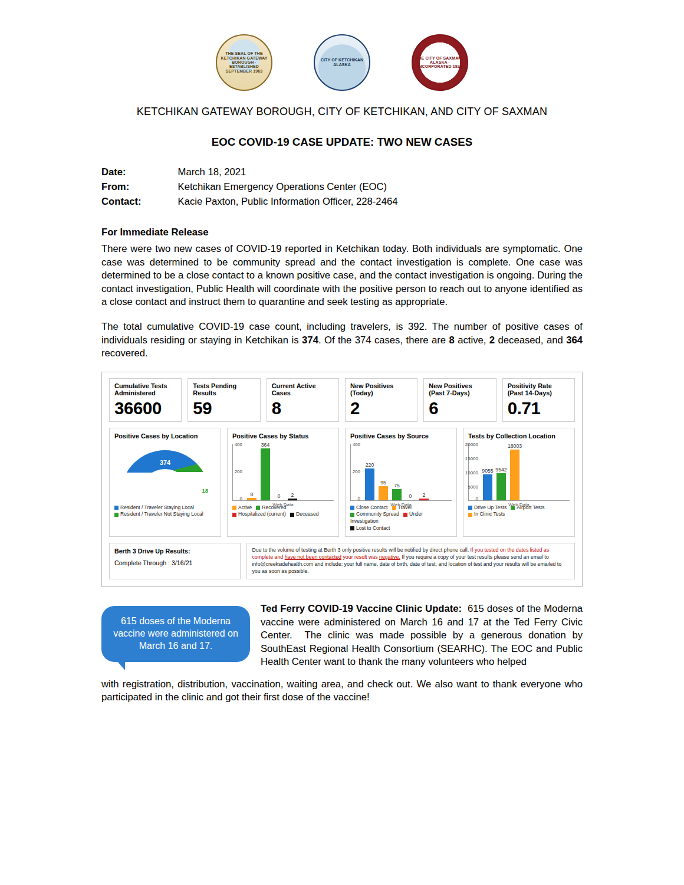THE SEAL OF THE KETCHIKAN GATEWAY BOROUGH · ESTABLISHED SEPTEMBER 1963
CITY OF KETCHIKAN ALASKA
THE CITY OF SAXMAN · ALASKA · INCORPORATED 1929
KETCHIKAN GATEWAY BOROUGH, CITY OF KETCHIKAN, AND CITY OF SAXMAN
EOC COVID-19 CASE UPDATE: TWO NEW CASES
| Date: | March 18, 2021 |
| From: | Ketchikan Emergency Operations Center (EOC) |
| Contact: | Kacie Paxton, Public Information Officer, 228-2464 |
For Immediate Release
There were two new cases of COVID-19 reported in Ketchikan today. Both individuals are symptomatic. One case was determined to be community spread and the contact investigation is complete. One case was determined to be a close contact to a known positive case, and the contact investigation is ongoing. During the contact investigation, Public Health will coordinate with the positive person to reach out to anyone identified as a close contact and instruct them to quarantine and seek testing as appropriate.
The total cumulative COVID-19 case count, including travelers, is 392. The number of positive cases of individuals residing or staying in Ketchikan is 374. Of the 374 cases, there are 8 active, 2 deceased, and 364 recovered.
Cumulative Tests
Administered
36600
Tests Pending
Results
59
Current Active
Cases
8
New Positives
(Today)
2
New Positives
(Past 7-Days)
6
Positivity Rate
(Past 14-Days)
0.71
Positive Cases by Location
374
18
Resident / Traveler Staying Local
Resident / Traveler Not Staying Local
Positive Cases by Status
400 200 0
8
364
0
2
Web Data
Active Recovered
Hospitalized (current) Deceased
Positive Cases by Source
400 200 0
220
95
75
0
2
Web Data
Close Contact Travel
Community Spread Under Investigation
Lost to Contact
Tests by Collection Location
20000 15000 10000 5000 0
9055
9542
18003
Web Data
Drive Up Tests Airport Tests
In Clinic Tests
Berth 3 Drive Up Results:
Complete Through : 3/16/21
Due to the volume of testing at Berth 3 only positive results will be notified by direct phone call. If you tested on the dates listed as complete and have not been contacted your result was negative. If you require a copy of your test results please send an email to info@creeksidehealth.com and include: your full name, date of birth, date of test, and location of test and your results will be emailed to you as soon as possible.
615 doses of the Moderna vaccine were administered on March 16 and 17.
Ted Ferry COVID-19 Vaccine Clinic Update: 615 doses of the Moderna vaccine were administered on March 16 and 17 at the Ted Ferry Civic Center. The clinic was made possible by a generous donation by SouthEast Regional Health Consortium (SEARHC). The EOC and Public Health Center want to thank the many volunteers who helped
with registration, distribution, vaccination, waiting area, and check out. We also want to thank everyone who participated in the clinic and got their first dose of the vaccine!